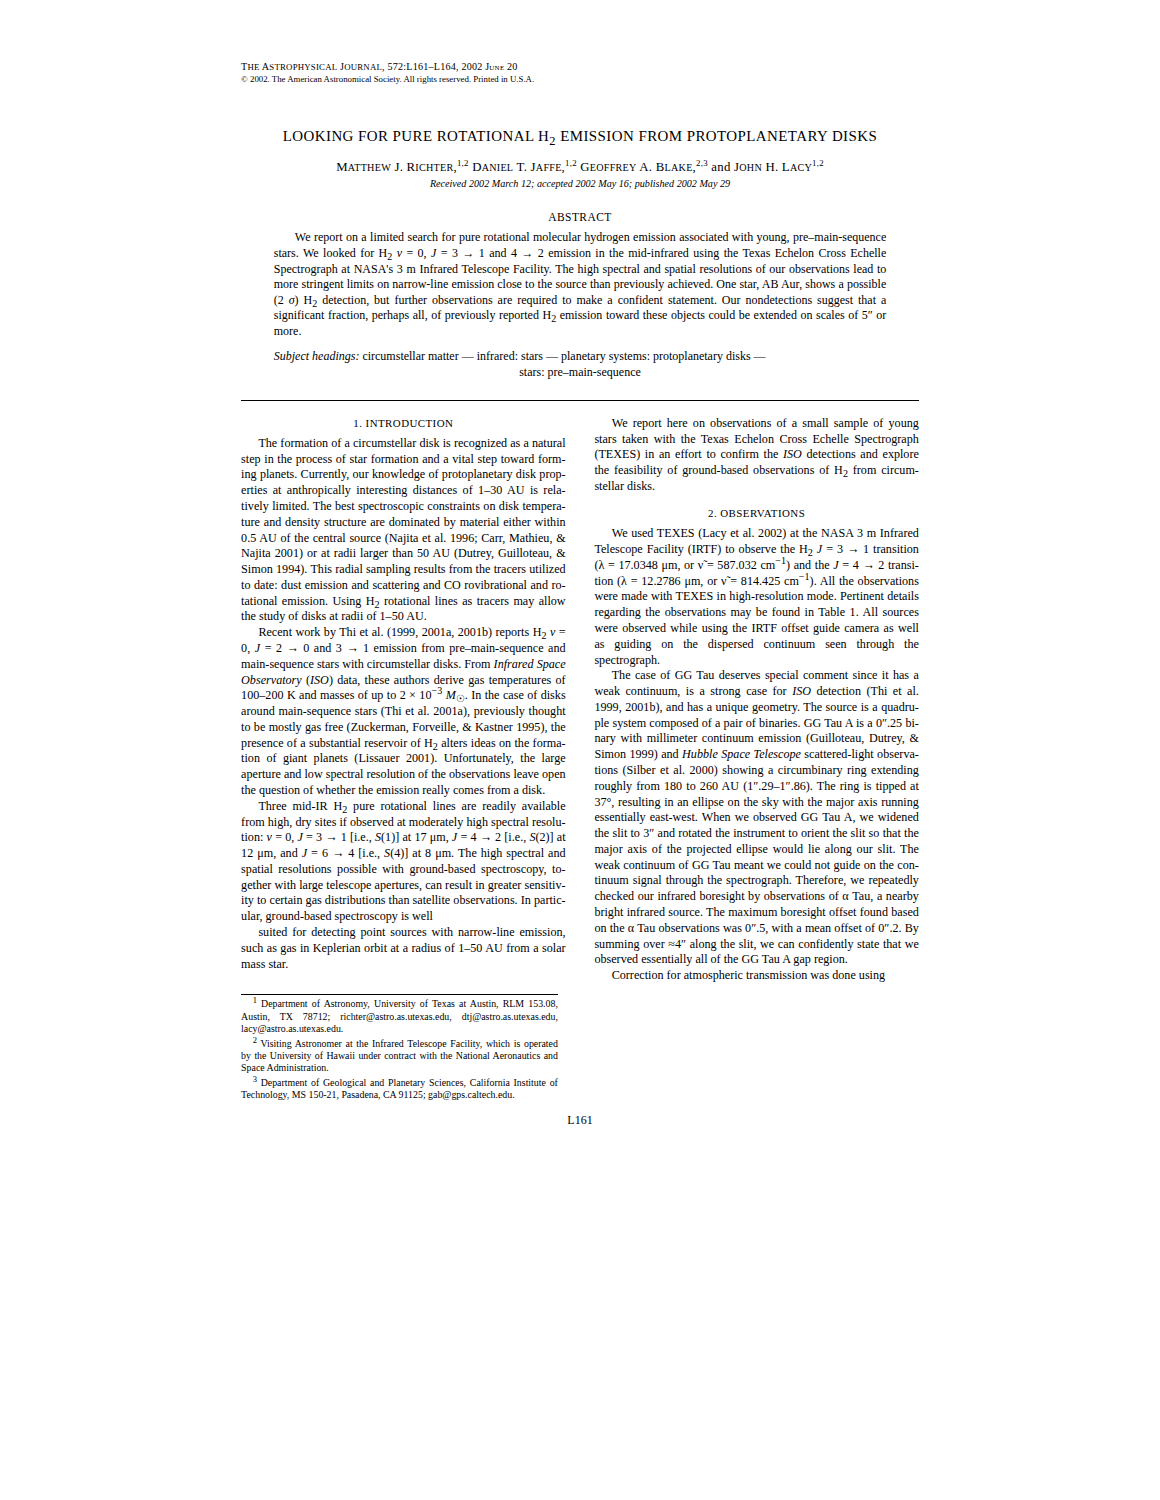THE ASTROPHYSICAL JOURNAL, 572:L161–L164, 2002 June 20
© 2002. The American Astronomical Society. All rights reserved. Printed in U.S.A.
LOOKING FOR PURE ROTATIONAL H2 EMISSION FROM PROTOPLANETARY DISKS
MATTHEW J. RICHTER,1,2 DANIEL T. JAFFE,1,2 GEOFFREY A. BLAKE,2,3 and JOHN H. LACY1,2
Received 2002 March 12; accepted 2002 May 16; published 2002 May 29
ABSTRACT
We report on a limited search for pure rotational molecular hydrogen emission associated with young, pre–main-sequence stars. We looked for H2 v = 0, J = 3 → 1 and 4 → 2 emission in the mid-infrared using the Texas Echelon Cross Echelle Spectrograph at NASA's 3 m Infrared Telescope Facility. The high spectral and spatial resolutions of our observations lead to more stringent limits on narrow-line emission close to the source than previously achieved. One star, AB Aur, shows a possible (2 σ) H2 detection, but further observations are required to make a confident statement. Our nondetections suggest that a significant fraction, perhaps all, of previously reported H2 emission toward these objects could be extended on scales of 5″ or more.
Subject headings: circumstellar matter — infrared: stars — planetary systems: protoplanetary disks — stars: pre–main-sequence
1. INTRODUCTION
The formation of a circumstellar disk is recognized as a natural step in the process of star formation and a vital step toward forming planets. Currently, our knowledge of protoplanetary disk properties at anthropically interesting distances of 1–30 AU is relatively limited. The best spectroscopic constraints on disk temperature and density structure are dominated by material either within 0.5 AU of the central source (Najita et al. 1996; Carr, Mathieu, & Najita 2001) or at radii larger than 50 AU (Dutrey, Guilloteau, & Simon 1994). This radial sampling results from the tracers utilized to date: dust emission and scattering and CO rovibrational and rotational emission. Using H2 rotational lines as tracers may allow the study of disks at radii of 1–50 AU.
Recent work by Thi et al. (1999, 2001a, 2001b) reports H2 v = 0, J = 2 → 0 and 3 → 1 emission from pre–main-sequence and main-sequence stars with circumstellar disks. From Infrared Space Observatory (ISO) data, these authors derive gas temperatures of 100–200 K and masses of up to 2 × 10−3 M☉. In the case of disks around main-sequence stars (Thi et al. 2001a), previously thought to be mostly gas free (Zuckerman, Forveille, & Kastner 1995), the presence of a substantial reservoir of H2 alters ideas on the formation of giant planets (Lissauer 2001). Unfortunately, the large aperture and low spectral resolution of the observations leave open the question of whether the emission really comes from a disk.
Three mid-IR H2 pure rotational lines are readily available from high, dry sites if observed at moderately high spectral resolution: v = 0, J = 3 → 1 [i.e., S(1)] at 17 μm, J = 4 → 2 [i.e., S(2)] at 12 μm, and J = 6 → 4 [i.e., S(4)] at 8 μm. The high spectral and spatial resolutions possible with ground-based spectroscopy, together with large telescope apertures, can result in greater sensitivity to certain gas distributions than satellite observations. In particular, ground-based spectroscopy is well
suited for detecting point sources with narrow-line emission, such as gas in Keplerian orbit at a radius of 1–50 AU from a solar mass star.
We report here on observations of a small sample of young stars taken with the Texas Echelon Cross Echelle Spectrograph (TEXES) in an effort to confirm the ISO detections and explore the feasibility of ground-based observations of H2 from circumstellar disks.
2. OBSERVATIONS
We used TEXES (Lacy et al. 2002) at the NASA 3 m Infrared Telescope Facility (IRTF) to observe the H2 J = 3 → 1 transition (λ = 17.0348 μm, or ν̃ = 587.032 cm−1) and the J = 4 → 2 transition (λ = 12.2786 μm, or ν̃ = 814.425 cm−1). All the observations were made with TEXES in high-resolution mode. Pertinent details regarding the observations may be found in Table 1. All sources were observed while using the IRTF offset guide camera as well as guiding on the dispersed continuum seen through the spectrograph.
The case of GG Tau deserves special comment since it has a weak continuum, is a strong case for ISO detection (Thi et al. 1999, 2001b), and has a unique geometry. The source is a quadruple system composed of a pair of binaries. GG Tau A is a 0″.25 binary with millimeter continuum emission (Guilloteau, Dutrey, & Simon 1999) and Hubble Space Telescope scattered-light observations (Silber et al. 2000) showing a circumbinary ring extending roughly from 180 to 260 AU (1″.29–1″.86). The ring is tipped at 37°, resulting in an ellipse on the sky with the major axis running essentially east-west. When we observed GG Tau A, we widened the slit to 3″ and rotated the instrument to orient the slit so that the major axis of the projected ellipse would lie along our slit. The weak continuum of GG Tau meant we could not guide on the continuum signal through the spectrograph. Therefore, we repeatedly checked our infrared boresight by observations of α Tau, a nearby bright infrared source. The maximum boresight offset found based on the α Tau observations was 0″.5, with a mean offset of 0″.2. By summing over ≈4″ along the slit, we can confidently state that we observed essentially all of the GG Tau A gap region.
Correction for atmospheric transmission was done using
1 Department of Astronomy, University of Texas at Austin, RLM 153.08, Austin, TX 78712; richter@astro.as.utexas.edu, dtj@astro.as.utexas.edu, lacy@astro.as.utexas.edu.
2 Visiting Astronomer at the Infrared Telescope Facility, which is operated by the University of Hawaii under contract with the National Aeronautics and Space Administration.
3 Department of Geological and Planetary Sciences, California Institute of Technology, MS 150-21, Pasadena, CA 91125; gab@gps.caltech.edu.
L161